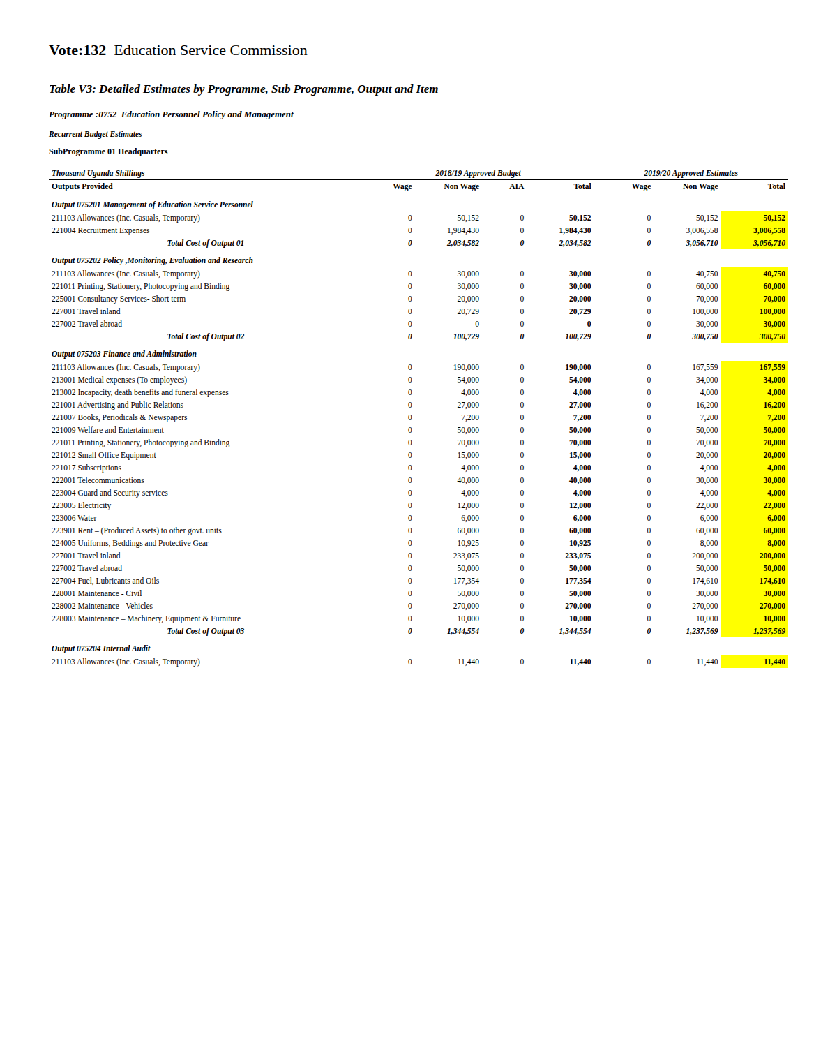Vote:132 Education Service Commission
Table V3: Detailed Estimates by Programme, Sub Programme, Output and Item
Programme :0752 Education Personnel Policy and Management
Recurrent Budget Estimates
SubProgramme 01 Headquarters
| Thousand Uganda Shillings | 2018/19 Approved Budget | 2019/20 Approved Estimates |
| --- | --- | --- |
| Outputs Provided | Wage | Non Wage | AIA | Total | Wage | Non Wage | Total |
| Output 075201 Management of Education Service Personnel |
| 211103 Allowances (Inc. Casuals, Temporary) | 0 | 50,152 | 0 | 50,152 | 0 | 50,152 | 50,152 |
| 221004 Recruitment Expenses | 0 | 1,984,430 | 0 | 1,984,430 | 0 | 3,006,558 | 3,006,558 |
| Total Cost of Output 01 | 0 | 2,034,582 | 0 | 2,034,582 | 0 | 3,056,710 | 3,056,710 |
| Output 075202 Policy ,Monitoring, Evaluation and Research |
| 211103 Allowances (Inc. Casuals, Temporary) | 0 | 30,000 | 0 | 30,000 | 0 | 40,750 | 40,750 |
| 221011 Printing, Stationery, Photocopying and Binding | 0 | 30,000 | 0 | 30,000 | 0 | 60,000 | 60,000 |
| 225001 Consultancy Services- Short term | 0 | 20,000 | 0 | 20,000 | 0 | 70,000 | 70,000 |
| 227001 Travel inland | 0 | 20,729 | 0 | 20,729 | 0 | 100,000 | 100,000 |
| 227002 Travel abroad | 0 | 0 | 0 | 0 | 0 | 30,000 | 30,000 |
| Total Cost of Output 02 | 0 | 100,729 | 0 | 100,729 | 0 | 300,750 | 300,750 |
| Output 075203 Finance and Administration |
| 211103 Allowances (Inc. Casuals, Temporary) | 0 | 190,000 | 0 | 190,000 | 0 | 167,559 | 167,559 |
| 213001 Medical expenses (To employees) | 0 | 54,000 | 0 | 54,000 | 0 | 34,000 | 34,000 |
| 213002 Incapacity, death benefits and funeral expenses | 0 | 4,000 | 0 | 4,000 | 0 | 4,000 | 4,000 |
| 221001 Advertising and Public Relations | 0 | 27,000 | 0 | 27,000 | 0 | 16,200 | 16,200 |
| 221007 Books, Periodicals & Newspapers | 0 | 7,200 | 0 | 7,200 | 0 | 7,200 | 7,200 |
| 221009 Welfare and Entertainment | 0 | 50,000 | 0 | 50,000 | 0 | 50,000 | 50,000 |
| 221011 Printing, Stationery, Photocopying and Binding | 0 | 70,000 | 0 | 70,000 | 0 | 70,000 | 70,000 |
| 221012 Small Office Equipment | 0 | 15,000 | 0 | 15,000 | 0 | 20,000 | 20,000 |
| 221017 Subscriptions | 0 | 4,000 | 0 | 4,000 | 0 | 4,000 | 4,000 |
| 222001 Telecommunications | 0 | 40,000 | 0 | 40,000 | 0 | 30,000 | 30,000 |
| 223004 Guard and Security services | 0 | 4,000 | 0 | 4,000 | 0 | 4,000 | 4,000 |
| 223005 Electricity | 0 | 12,000 | 0 | 12,000 | 0 | 22,000 | 22,000 |
| 223006 Water | 0 | 6,000 | 0 | 6,000 | 0 | 6,000 | 6,000 |
| 223901 Rent – (Produced Assets) to other govt. units | 0 | 60,000 | 0 | 60,000 | 0 | 60,000 | 60,000 |
| 224005 Uniforms, Beddings and Protective Gear | 0 | 10,925 | 0 | 10,925 | 0 | 8,000 | 8,000 |
| 227001 Travel inland | 0 | 233,075 | 0 | 233,075 | 0 | 200,000 | 200,000 |
| 227002 Travel abroad | 0 | 50,000 | 0 | 50,000 | 0 | 50,000 | 50,000 |
| 227004 Fuel, Lubricants and Oils | 0 | 177,354 | 0 | 177,354 | 0 | 174,610 | 174,610 |
| 228001 Maintenance - Civil | 0 | 50,000 | 0 | 50,000 | 0 | 30,000 | 30,000 |
| 228002 Maintenance - Vehicles | 0 | 270,000 | 0 | 270,000 | 0 | 270,000 | 270,000 |
| 228003 Maintenance – Machinery, Equipment & Furniture | 0 | 10,000 | 0 | 10,000 | 0 | 10,000 | 10,000 |
| Total Cost of Output 03 | 0 | 1,344,554 | 0 | 1,344,554 | 0 | 1,237,569 | 1,237,569 |
| Output 075204 Internal Audit |
| 211103 Allowances (Inc. Casuals, Temporary) | 0 | 11,440 | 0 | 11,440 | 0 | 11,440 | 11,440 |